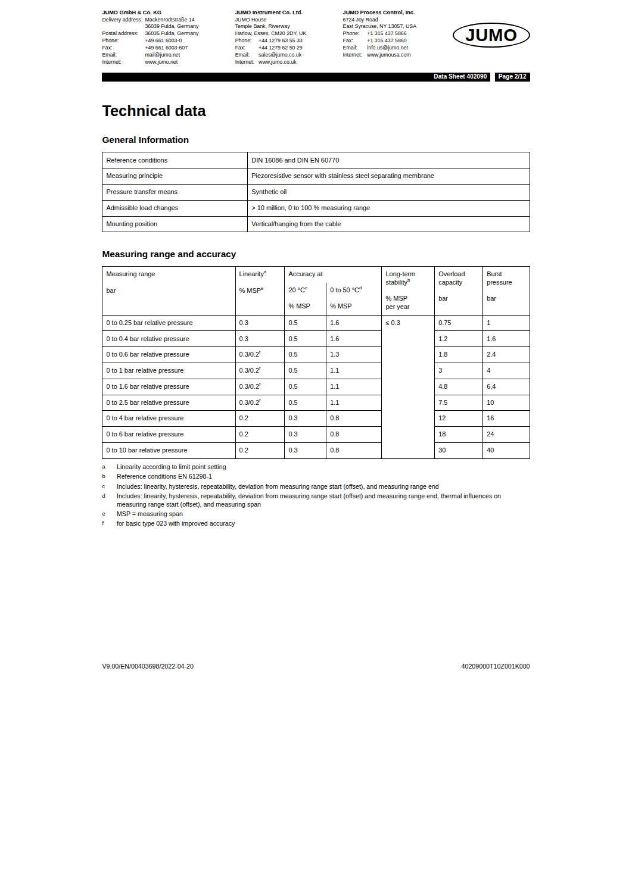JUMO GmbH & Co. KG
| Delivery address: | Mackenrodtstraße 14 |
| | 36039 Fulda, Germany |
| Postal address: | 36035 Fulda, Germany |
| Phone: | +49 661 6003-0 |
| Fax: | +49 661 6003-607 |
| Email: | mail@jumo.net |
| Internet: | www.jumo.net |
JUMO Instrument Co. Ltd.
| JUMO House |
| Temple Bank, Riverway |
| Harlow, Essex, CM20 2DY, UK |
| Phone: | +44 1279 63 55 33 |
| Fax: | +44 1279 62 50 29 |
| Email: | sales@jumo.co.uk |
| Internet: | www.jumo.co.uk |
JUMO Process Control, Inc.
| 6724 Joy Road |
| East Syracuse, NY 13057, USA |
| Phone: | +1 315 437 5866 |
| Fax: | +1 315 437 5860 |
| Email: | info.us@jumo.net |
| Internet: | www.jumousa.com |
JUMO
Data Sheet 402090
Page 2/12
Technical data
General Information
| Reference conditions | DIN 16086 and DIN EN 60770 |
| Measuring principle | Piezoresistive sensor with stainless steel separating membrane |
| Pressure transfer means | Synthetic oil |
| Admissible load changes | > 10 million, 0 to 100 % measuring range |
| Mounting position | Vertical/hanging from the cable |
Measuring range and accuracy
| Measuring range bar | Linearity a % MSP e | Accuracy at | Long-term stability b % MSP per year | Overload capacity bar | Burst pressure bar |
| --- | --- | --- | --- | --- | --- |
| 20 °C c | 0 to 50 °C d |
| % MSP | % MSP |
| 0 to 0.25 bar relative pressure | 0.3 | 0.5 | 1.6 | ≤ 0.3 | 0.75 | 1 |
| 0 to 0.4 bar relative pressure | 0.3 | 0.5 | 1.6 | 1.2 | 1.6 |
| 0 to 0.6 bar relative pressure | 0.3/0.2 f | 0.5 | 1.3 | 1.8 | 2.4 |
| 0 to 1 bar relative pressure | 0.3/0.2 f | 0.5 | 1.1 | 3 | 4 |
| 0 to 1.6 bar relative pressure | 0.3/0.2 f | 0.5 | 1.1 | 4.8 | 6,4 |
| 0 to 2.5 bar relative pressure | 0.3/0.2 f | 0.5 | 1.1 | 7.5 | 10 |
| 0 to 4 bar relative pressure | 0.2 | 0.3 | 0.8 | 12 | 16 |
| 0 to 6 bar relative pressure | 0.2 | 0.3 | 0.8 | 18 | 24 |
| 0 to 10 bar relative pressure | 0.2 | 0.3 | 0.8 | 30 | 40 |
a
Linearity according to limit point setting
b
Reference conditions EN 61298-1
c
Includes: linearity, hysteresis, repeatability, deviation from measuring range start (offset), and measuring range end
d
Includes: linearity, hysteresis, repeatability, deviation from measuring range start (offset) and measuring range end, thermal influences on measuring range start (offset), and measuring span
e
MSP = measuring span
f
for basic type 023 with improved accuracy
V9.00/EN/00403698/2022-04-20
40209000T10Z001K000